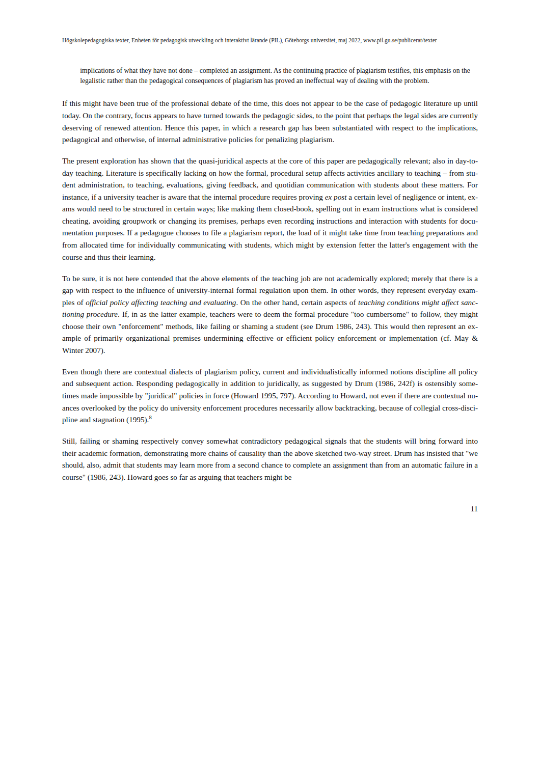Högskolepedagogiska texter, Enheten för pedagogisk utveckling och interaktivt lärande (PIL), Göteborgs universitet, maj 2022, www.pil.gu.se/publicerat/texter
implications of what they have not done – completed an assignment. As the continuing practice of plagiarism testifies, this emphasis on the legalistic rather than the pedagogical consequences of plagiarism has proved an ineffectual way of dealing with the problem.
If this might have been true of the professional debate of the time, this does not appear to be the case of pedagogic literature up until today. On the contrary, focus appears to have turned towards the pedagogic sides, to the point that perhaps the legal sides are currently deserving of renewed attention. Hence this paper, in which a research gap has been substantiated with respect to the implications, pedagogical and otherwise, of internal administrative policies for penalizing plagiarism.
The present exploration has shown that the quasi-juridical aspects at the core of this paper are pedagogically relevant; also in day-to-day teaching. Literature is specifically lacking on how the formal, procedural setup affects activities ancillary to teaching – from student administration, to teaching, evaluations, giving feedback, and quotidian communication with students about these matters. For instance, if a university teacher is aware that the internal procedure requires proving ex post a certain level of negligence or intent, exams would need to be structured in certain ways; like making them closed-book, spelling out in exam instructions what is considered cheating, avoiding groupwork or changing its premises, perhaps even recording instructions and interaction with students for documentation purposes. If a pedagogue chooses to file a plagiarism report, the load of it might take time from teaching preparations and from allocated time for individually communicating with students, which might by extension fetter the latter's engagement with the course and thus their learning.
To be sure, it is not here contended that the above elements of the teaching job are not academically explored; merely that there is a gap with respect to the influence of university-internal formal regulation upon them. In other words, they represent everyday examples of official policy affecting teaching and evaluating. On the other hand, certain aspects of teaching conditions might affect sanctioning procedure. If, in as the latter example, teachers were to deem the formal procedure "too cumbersome" to follow, they might choose their own "enforcement" methods, like failing or shaming a student (see Drum 1986, 243). This would then represent an example of primarily organizational premises undermining effective or efficient policy enforcement or implementation (cf. May & Winter 2007).
Even though there are contextual dialects of plagiarism policy, current and individualistically informed notions discipline all policy and subsequent action. Responding pedagogically in addition to juridically, as suggested by Drum (1986, 242f) is ostensibly sometimes made impossible by "juridical" policies in force (Howard 1995, 797). According to Howard, not even if there are contextual nuances overlooked by the policy do university enforcement procedures necessarily allow backtracking, because of collegial cross-discipline and stagnation (1995).8
Still, failing or shaming respectively convey somewhat contradictory pedagogical signals that the students will bring forward into their academic formation, demonstrating more chains of causality than the above sketched two-way street. Drum has insisted that "we should, also, admit that students may learn more from a second chance to complete an assignment than from an automatic failure in a course" (1986, 243). Howard goes so far as arguing that teachers might be
11